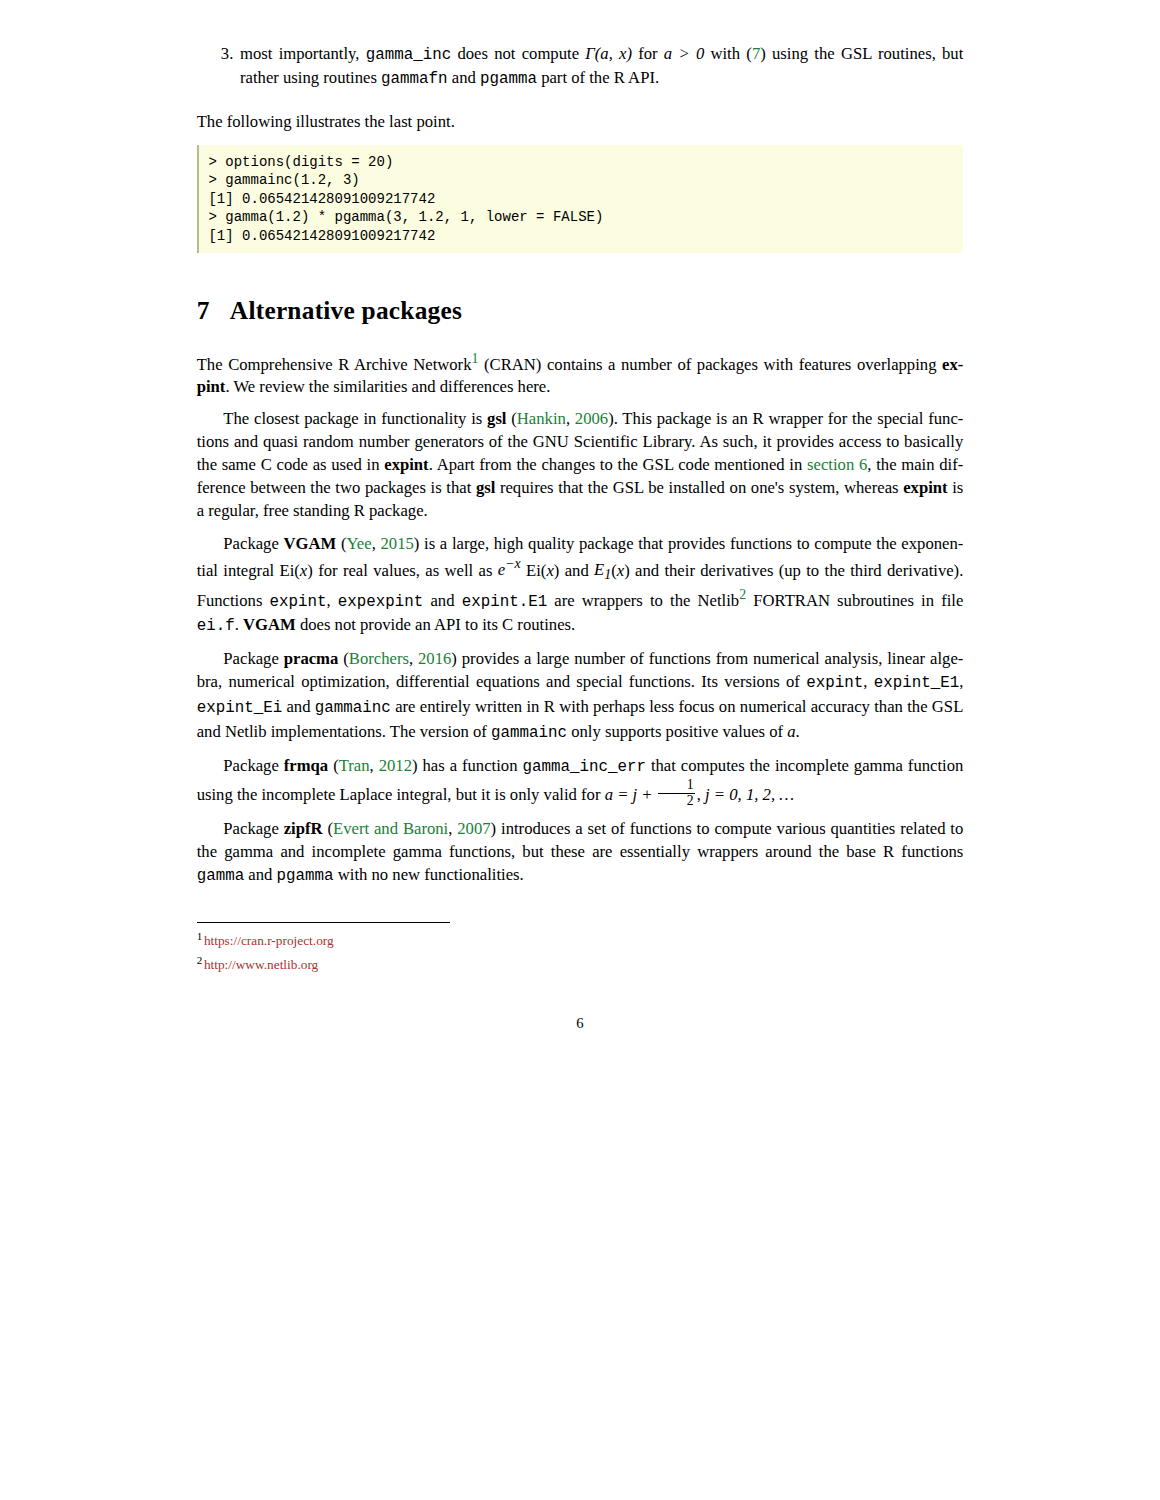3. most importantly, gamma_inc does not compute Γ(a, x) for a > 0 with (7) using the GSL routines, but rather using routines gammafn and pgamma part of the R API.
The following illustrates the last point.
> options(digits = 20)
> gammainc(1.2, 3)
[1] 0.065421428091009217742
> gamma(1.2) * pgamma(3, 1.2, 1, lower = FALSE)
[1] 0.065421428091009217742
7 Alternative packages
The Comprehensive R Archive Network1 (CRAN) contains a number of packages with features overlapping expint. We review the similarities and differences here.
The closest package in functionality is gsl (Hankin, 2006). This package is an R wrapper for the special functions and quasi random number generators of the GNU Scientific Library. As such, it provides access to basically the same C code as used in expint. Apart from the changes to the GSL code mentioned in section 6, the main difference between the two packages is that gsl requires that the GSL be installed on one's system, whereas expint is a regular, free standing R package.
Package VGAM (Yee, 2015) is a large, high quality package that provides functions to compute the exponential integral Ei(x) for real values, as well as e−x Ei(x) and E1(x) and their derivatives (up to the third derivative). Functions expint, expexpint and expint.E1 are wrappers to the Netlib2 FORTRAN subroutines in file ei.f. VGAM does not provide an API to its C routines.
Package pracma (Borchers, 2016) provides a large number of functions from numerical analysis, linear algebra, numerical optimization, differential equations and special functions. Its versions of expint, expint_E1, expint_Ei and gammainc are entirely written in R with perhaps less focus on numerical accuracy than the GSL and Netlib implementations. The version of gammainc only supports positive values of a.
Package frmqa (Tran, 2012) has a function gamma_inc_err that computes the incomplete gamma function using the incomplete Laplace integral, but it is only valid for a = j + 12, j = 0, 1, 2, …
Package zipfR (Evert and Baroni, 2007) introduces a set of functions to compute various quantities related to the gamma and incomplete gamma functions, but these are essentially wrappers around the base R functions gamma and pgamma with no new functionalities.
1https://cran.r-project.org
2http://www.netlib.org
6